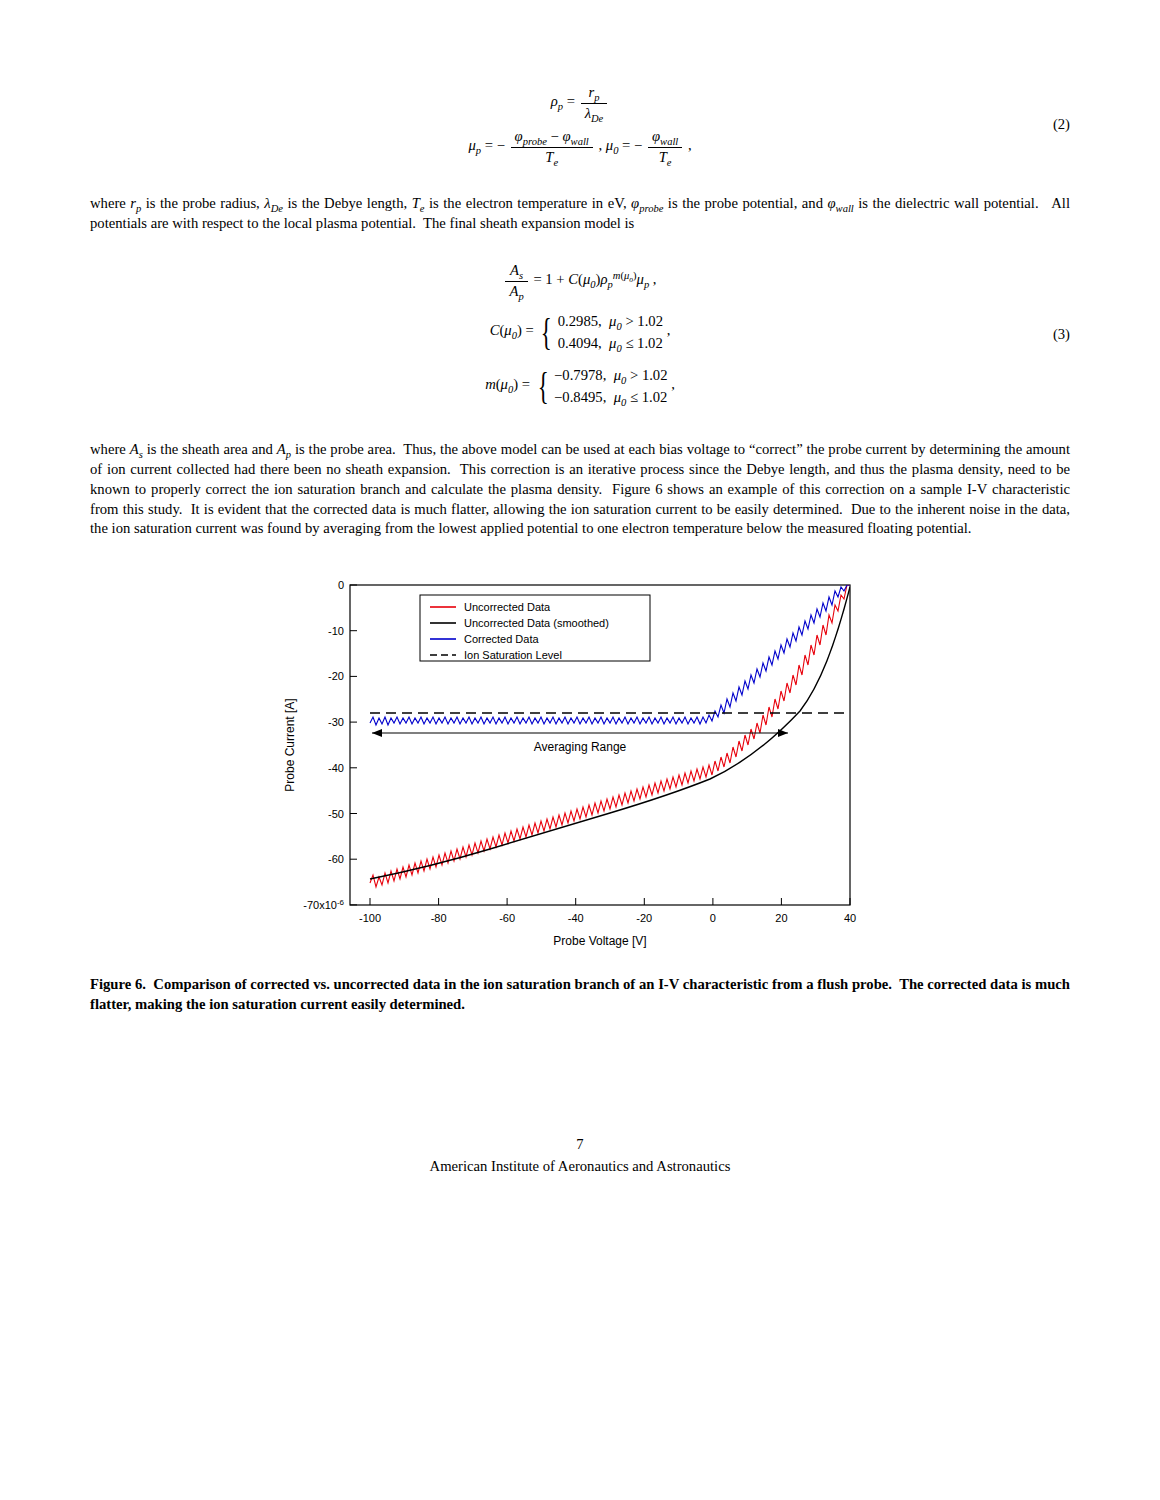ρp = rp λDe
μp = − φprobe − φwall Te , μ0 = − φwall Te ,
(2)
where rp is the probe radius, λDe is the Debye length, Te is the electron temperature in eV, φprobe is the probe potential, and φwall is the dielectric wall potential. All potentials are with respect to the local plasma potential. The final sheath expansion model is
As Ap = 1 + C(μ0) ρpm(μo)μp ,
C(μ0) = {
0.2985, μ0 > 1.02
0.4094, μ0 ≤ 1.02
,
m(μ0) = {
−0.7978, μ0 > 1.02
−0.8495, μ0 ≤ 1.02
,
(3)
where As is the sheath area and Ap is the probe area. Thus, the above model can be used at each bias voltage to “correct” the probe current by determining the amount of ion current collected had there been no sheath expansion. This correction is an iterative process since the Debye length, and thus the plasma density, need to be known to properly correct the ion saturation branch and calculate the plasma density. Figure 6 shows an example of this correction on a sample I-V characteristic from this study. It is evident that the corrected data is much flatter, allowing the ion saturation current to be easily determined. Due to the inherent noise in the data, the ion saturation current was found by averaging from the lowest applied potential to one electron temperature below the measured floating potential.
0 -10 -20 -30 -40 -50 -60 -70x10-6 -100 -80 -60 -40 -20 0 20 40 Probe Voltage [V] Probe Current [A] Averaging Range Uncorrected Data Uncorrected Data (smoothed) Corrected Data Ion Saturation Level
Figure 6. Comparison of corrected vs. uncorrected data in the ion saturation branch of an I-V characteristic from a flush probe. The corrected data is much flatter, making the ion saturation current easily determined.
7 American Institute of Aeronautics and Astronautics